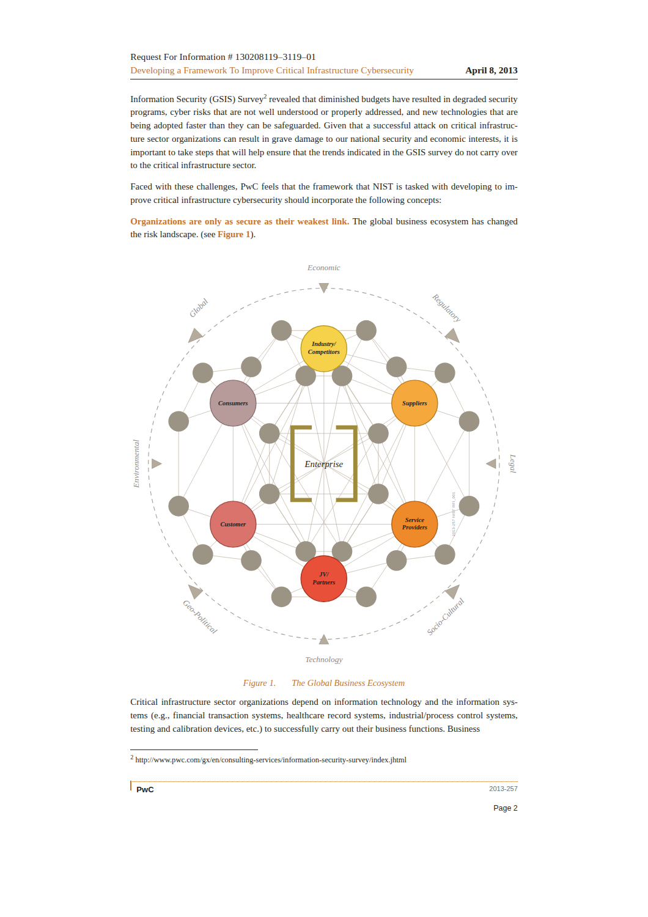Request For Information # 130208119–3119–01
Developing a Framework To Improve Critical Infrastructure Cybersecurity April 8, 2013
Information Security (GSIS) Survey2 revealed that diminished budgets have resulted in degraded security programs, cyber risks that are not well understood or properly addressed, and new technologies that are being adopted faster than they can be safeguarded. Given that a successful attack on critical infrastructure sector organizations can result in grave damage to our national security and economic interests, it is important to take steps that will help ensure that the trends indicated in the GSIS survey do not carry over to the critical infrastructure sector.
Faced with these challenges, PwC feels that the framework that NIST is tasked with developing to improve critical infrastructure cybersecurity should incorporate the following concepts:
Organizations are only as secure as their weakest link. The global business ecosystem has changed the risk landscape. (see Figure 1).
Economic Regulatory Legal Socio-Cultural Technology Geo-Political Environmental Global Enterprise Industry/ Competitors Suppliers Service Providers JV/ Partners Customer Consumers 2013-257 NIST RFI_001
Figure 1. The Global Business Ecosystem
Critical infrastructure sector organizations depend on information technology and the information systems (e.g., financial transaction systems, healthcare record systems, industrial/process control systems, testing and calibration devices, etc.) to successfully carry out their business functions. Business
2 http://www.pwc.com/gx/en/consulting-services/information-security-survey/index.jhtml
PwC
2013-257
Page 2